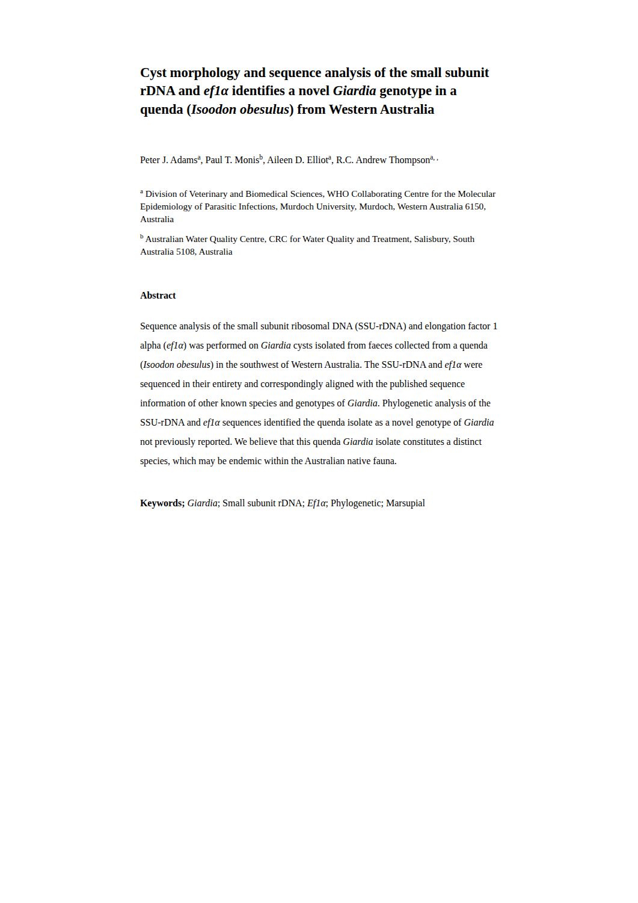Cyst morphology and sequence analysis of the small subunit rDNA and ef1α identifies a novel Giardia genotype in a quenda (Isoodon obesulus) from Western Australia
Peter J. Adamsa, Paul T. Monisb, Aileen D. Elliota, R.C. Andrew Thompsona, ,
a Division of Veterinary and Biomedical Sciences, WHO Collaborating Centre for the Molecular Epidemiology of Parasitic Infections, Murdoch University, Murdoch, Western Australia 6150, Australia
b Australian Water Quality Centre, CRC for Water Quality and Treatment, Salisbury, South Australia 5108, Australia
Abstract
Sequence analysis of the small subunit ribosomal DNA (SSU-rDNA) and elongation factor 1 alpha (ef1α) was performed on Giardia cysts isolated from faeces collected from a quenda (Isoodon obesulus) in the southwest of Western Australia. The SSU-rDNA and ef1α were sequenced in their entirety and correspondingly aligned with the published sequence information of other known species and genotypes of Giardia. Phylogenetic analysis of the SSU-rDNA and ef1α sequences identified the quenda isolate as a novel genotype of Giardia not previously reported. We believe that this quenda Giardia isolate constitutes a distinct species, which may be endemic within the Australian native fauna.
Keywords; Giardia; Small subunit rDNA; Ef1α; Phylogenetic; Marsupial